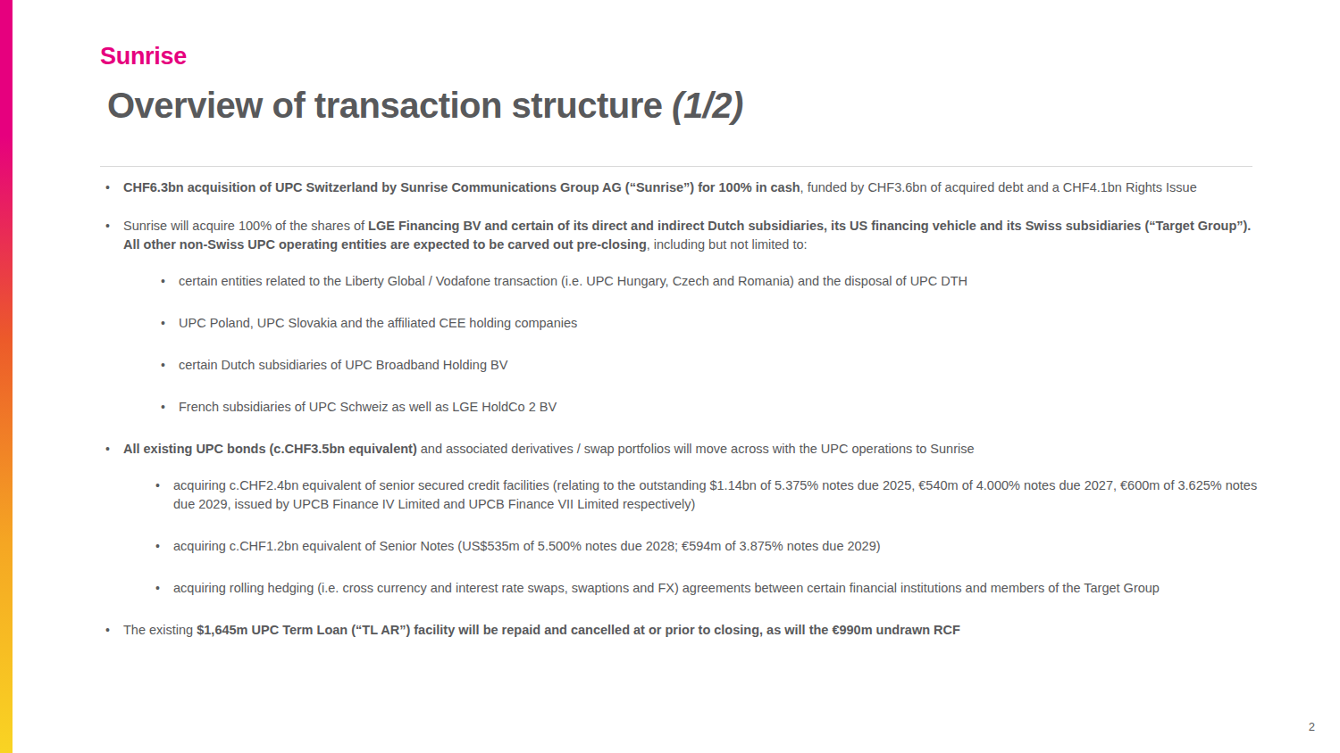Sunrise
Overview of transaction structure (1/2)
CHF6.3bn acquisition of UPC Switzerland by Sunrise Communications Group AG (“Sunrise”) for 100% in cash, funded by CHF3.6bn of acquired debt and a CHF4.1bn Rights Issue
Sunrise will acquire 100% of the shares of LGE Financing BV and certain of its direct and indirect Dutch subsidiaries, its US financing vehicle and its Swiss subsidiaries (“Target Group”). All other non-Swiss UPC operating entities are expected to be carved out pre-closing, including but not limited to:
certain entities related to the Liberty Global / Vodafone transaction (i.e. UPC Hungary, Czech and Romania) and the disposal of UPC DTH
UPC Poland, UPC Slovakia and the affiliated CEE holding companies
certain Dutch subsidiaries of UPC Broadband Holding BV
French subsidiaries of UPC Schweiz as well as LGE HoldCo 2 BV
All existing UPC bonds (c.CHF3.5bn equivalent) and associated derivatives / swap portfolios will move across with the UPC operations to Sunrise
acquiring c.CHF2.4bn equivalent of senior secured credit facilities (relating to the outstanding $1.14bn of 5.375% notes due 2025, €540m of 4.000% notes due 2027, €600m of 3.625% notes due 2029, issued by UPCB Finance IV Limited and UPCB Finance VII Limited respectively)
acquiring c.CHF1.2bn equivalent of Senior Notes (US$535m of 5.500% notes due 2028; €594m of 3.875% notes due 2029)
acquiring rolling hedging (i.e. cross currency and interest rate swaps, swaptions and FX) agreements between certain financial institutions and members of the Target Group
The existing $1,645m UPC Term Loan (“TL AR”) facility will be repaid and cancelled at or prior to closing, as will the €990m undrawn RCF
2